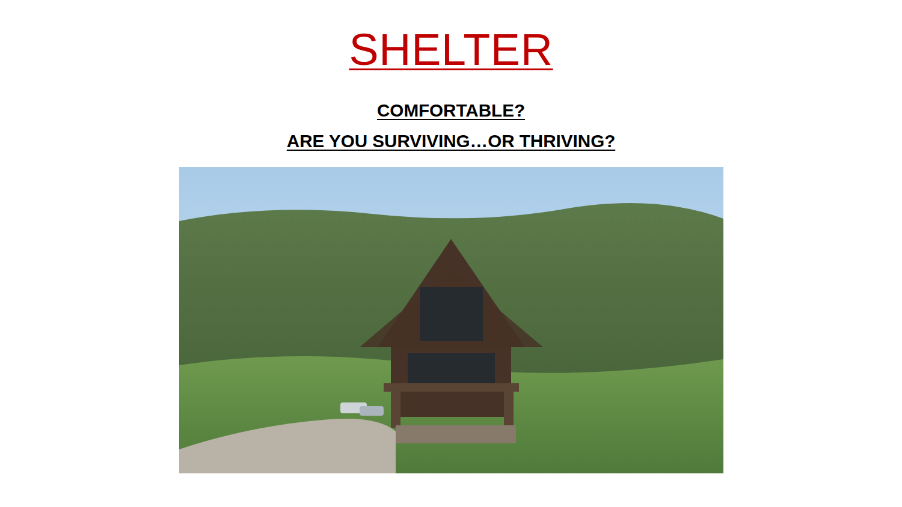SHELTER
COMFORTABLE?
ARE YOU SURVIVING…OR THRIVING?